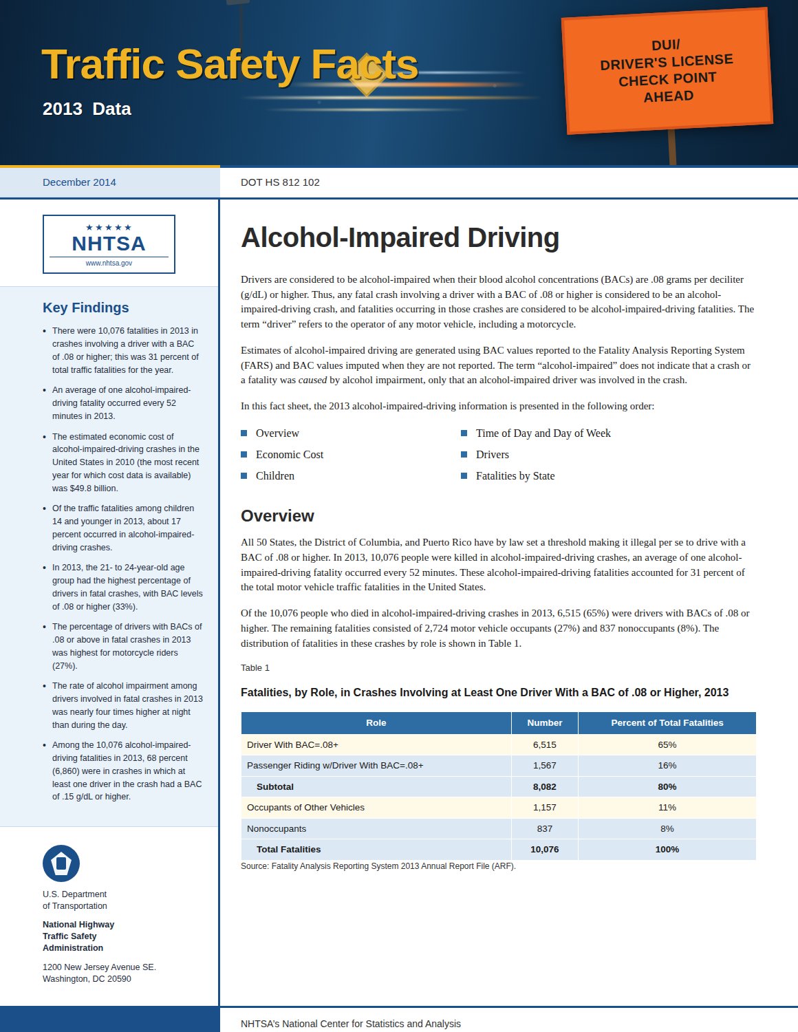DUI/ Driver's License Check Point Ahead
Traffic Safety Facts
2013 Data
December 2014
DOT HS 812 102
★★★★★
NHTSA
www.nhtsa.gov
Key Findings
There were 10,076 fatalities in 2013 in crashes involving a driver with a BAC of .08 or higher; this was 31 percent of total traffic fatalities for the year.
An average of one alcohol-impaired-driving fatality occurred every 52 minutes in 2013.
The estimated economic cost of alcohol-impaired-driving crashes in the United States in 2010 (the most recent year for which cost data is available) was $49.8 billion.
Of the traffic fatalities among children 14 and younger in 2013, about 17 percent occurred in alcohol-impaired-driving crashes.
In 2013, the 21- to 24-year-old age group had the highest percentage of drivers in fatal crashes, with BAC levels of .08 or higher (33%).
The percentage of drivers with BACs of .08 or above in fatal crashes in 2013 was highest for motorcycle riders (27%).
The rate of alcohol impairment among drivers involved in fatal crashes in 2013 was nearly four times higher at night than during the day.
Among the 10,076 alcohol-impaired-driving fatalities in 2013, 68 percent (6,860) were in crashes in which at least one driver in the crash had a BAC of .15 g/dL or higher.
U.S. Department
of Transportation
National Highway
Traffic Safety
Administration
1200 New Jersey Avenue SE.
Washington, DC 20590
Alcohol-Impaired Driving
Drivers are considered to be alcohol-impaired when their blood alcohol concentrations (BACs) are .08 grams per deciliter (g/dL) or higher. Thus, any fatal crash involving a driver with a BAC of .08 or higher is considered to be an alcohol-impaired-driving crash, and fatalities occurring in those crashes are considered to be alcohol-impaired-driving fatalities. The term “driver” refers to the operator of any motor vehicle, including a motorcycle.
Estimates of alcohol-impaired driving are generated using BAC values reported to the Fatality Analysis Reporting System (FARS) and BAC values imputed when they are not reported. The term “alcohol-impaired” does not indicate that a crash or a fatality was caused by alcohol impairment, only that an alcohol-impaired driver was involved in the crash.
In this fact sheet, the 2013 alcohol-impaired-driving information is presented in the following order:
Overview
Economic Cost
Children
Time of Day and Day of Week
Drivers
Fatalities by State
Overview
All 50 States, the District of Columbia, and Puerto Rico have by law set a threshold making it illegal per se to drive with a BAC of .08 or higher. In 2013, 10,076 people were killed in alcohol-impaired-driving crashes, an average of one alcohol-impaired-driving fatality occurred every 52 minutes. These alcohol-impaired-driving fatalities accounted for 31 percent of the total motor vehicle traffic fatalities in the United States.
Of the 10,076 people who died in alcohol-impaired-driving crashes in 2013, 6,515 (65%) were drivers with BACs of .08 or higher. The remaining fatalities consisted of 2,724 motor vehicle occupants (27%) and 837 nonoccupants (8%). The distribution of fatalities in these crashes by role is shown in Table 1.
Table 1
Fatalities, by Role, in Crashes Involving at Least One Driver With a BAC of .08 or Higher, 2013
| Role | Number | Percent of Total Fatalities |
| --- | --- | --- |
| Driver With BAC=.08+ | 6,515 | 65% |
| Passenger Riding w/Driver With BAC=.08+ | 1,567 | 16% |
| Subtotal | 8,082 | 80% |
| Occupants of Other Vehicles | 1,157 | 11% |
| Nonoccupants | 837 | 8% |
| Total Fatalities | 10,076 | 100% |
Source: Fatality Analysis Reporting System 2013 Annual Report File (ARF).
NHTSA’s National Center for Statistics and Analysis